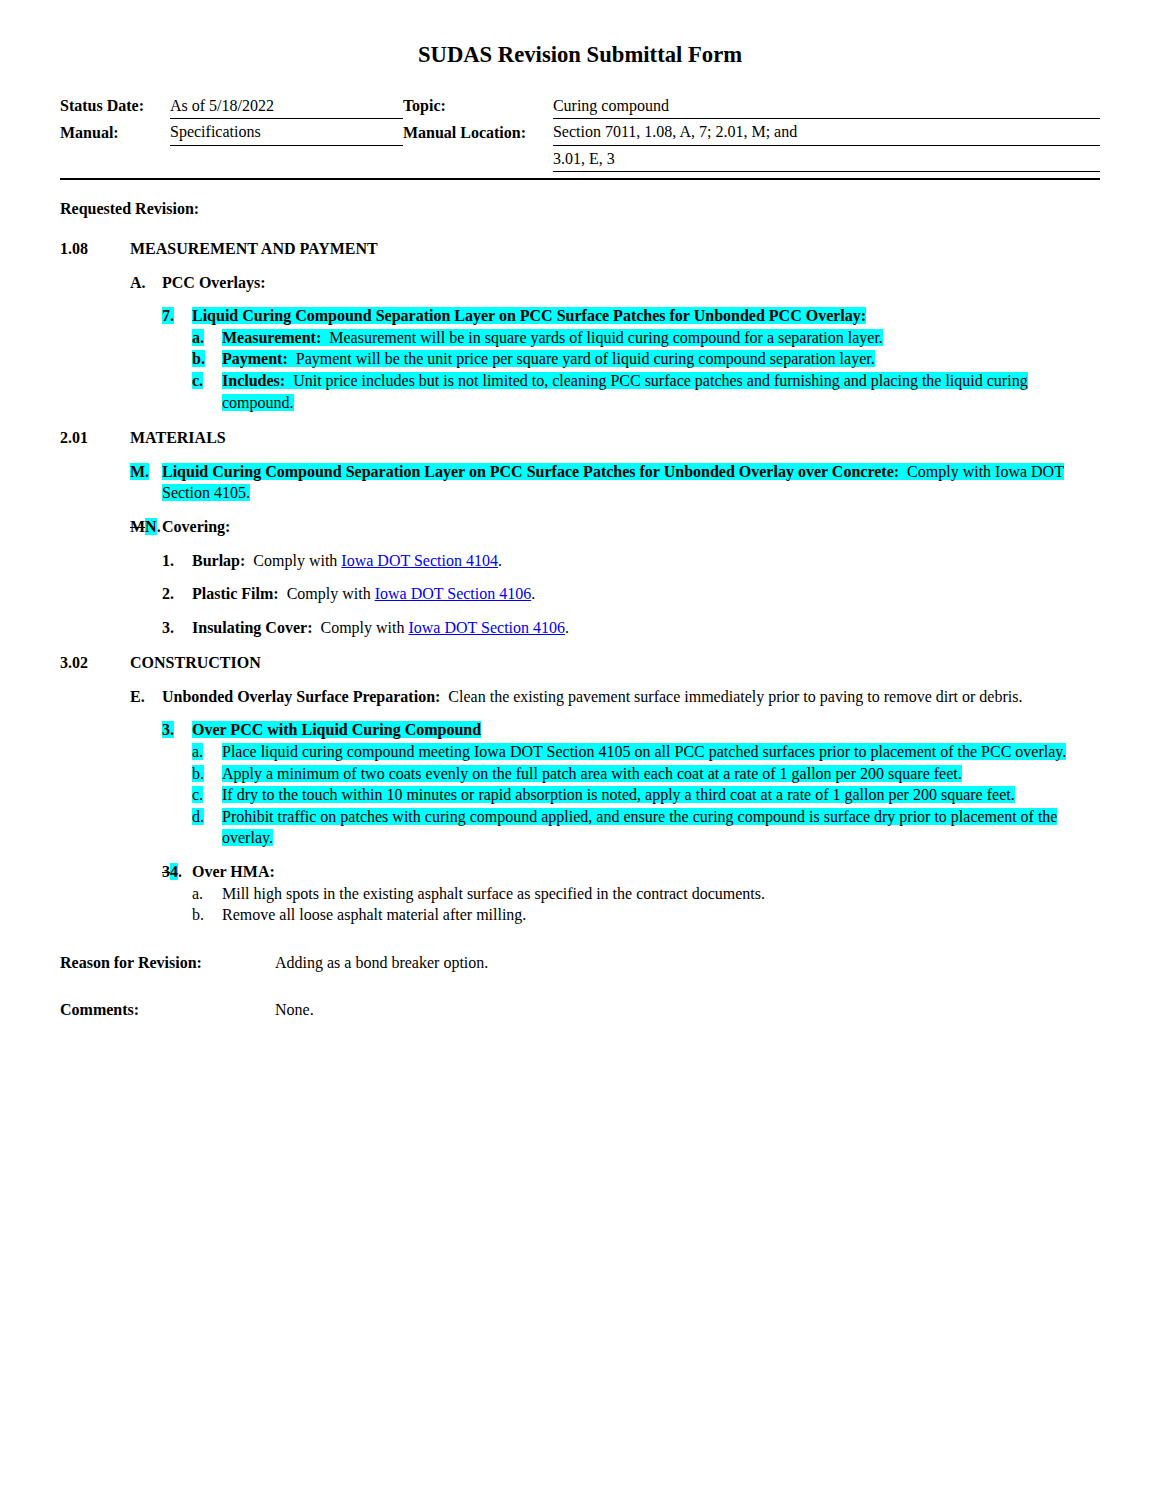SUDAS Revision Submittal Form
| Status Date: | As of 5/18/2022 | Topic: | Curing compound |
| Manual: | Specifications | Manual Location: | Section 7011, 1.08, A, 7; 2.01, M; and |
| | | | 3.01, E, 3 |
Requested Revision:
1.08
MEASUREMENT AND PAYMENT
A.
PCC Overlays:
7.
Liquid Curing Compound Separation Layer on PCC Surface Patches for Unbonded PCC Overlay:
a.
Measurement: Measurement will be in square yards of liquid curing compound for a separation layer.
b.
Payment: Payment will be the unit price per square yard of liquid curing compound separation layer.
c.
Includes: Unit price includes but is not limited to, cleaning PCC surface patches and furnishing and placing the liquid curing compound.
2.01
MATERIALS
M.
Liquid Curing Compound Separation Layer on PCC Surface Patches for Unbonded Overlay over Concrete: Comply with Iowa DOT Section 4105.
MN.
Covering:
1.
Burlap: Comply with Iowa DOT Section 4104.
2.
Plastic Film: Comply with Iowa DOT Section 4106.
3.
Insulating Cover: Comply with Iowa DOT Section 4106.
3.02
CONSTRUCTION
E.
Unbonded Overlay Surface Preparation: Clean the existing pavement surface immediately prior to paving to remove dirt or debris.
3.
Over PCC with Liquid Curing Compound
a.
Place liquid curing compound meeting Iowa DOT Section 4105 on all PCC patched surfaces prior to placement of the PCC overlay.
b.
Apply a minimum of two coats evenly on the full patch area with each coat at a rate of 1 gallon per 200 square feet.
c.
If dry to the touch within 10 minutes or rapid absorption is noted, apply a third coat at a rate of 1 gallon per 200 square feet.
d.
Prohibit traffic on patches with curing compound applied, and ensure the curing compound is surface dry prior to placement of the overlay.
34.
Over HMA:
a.
Mill high spots in the existing asphalt surface as specified in the contract documents.
b.
Remove all loose asphalt material after milling.
Reason for Revision:
Adding as a bond breaker option.
Comments:
None.